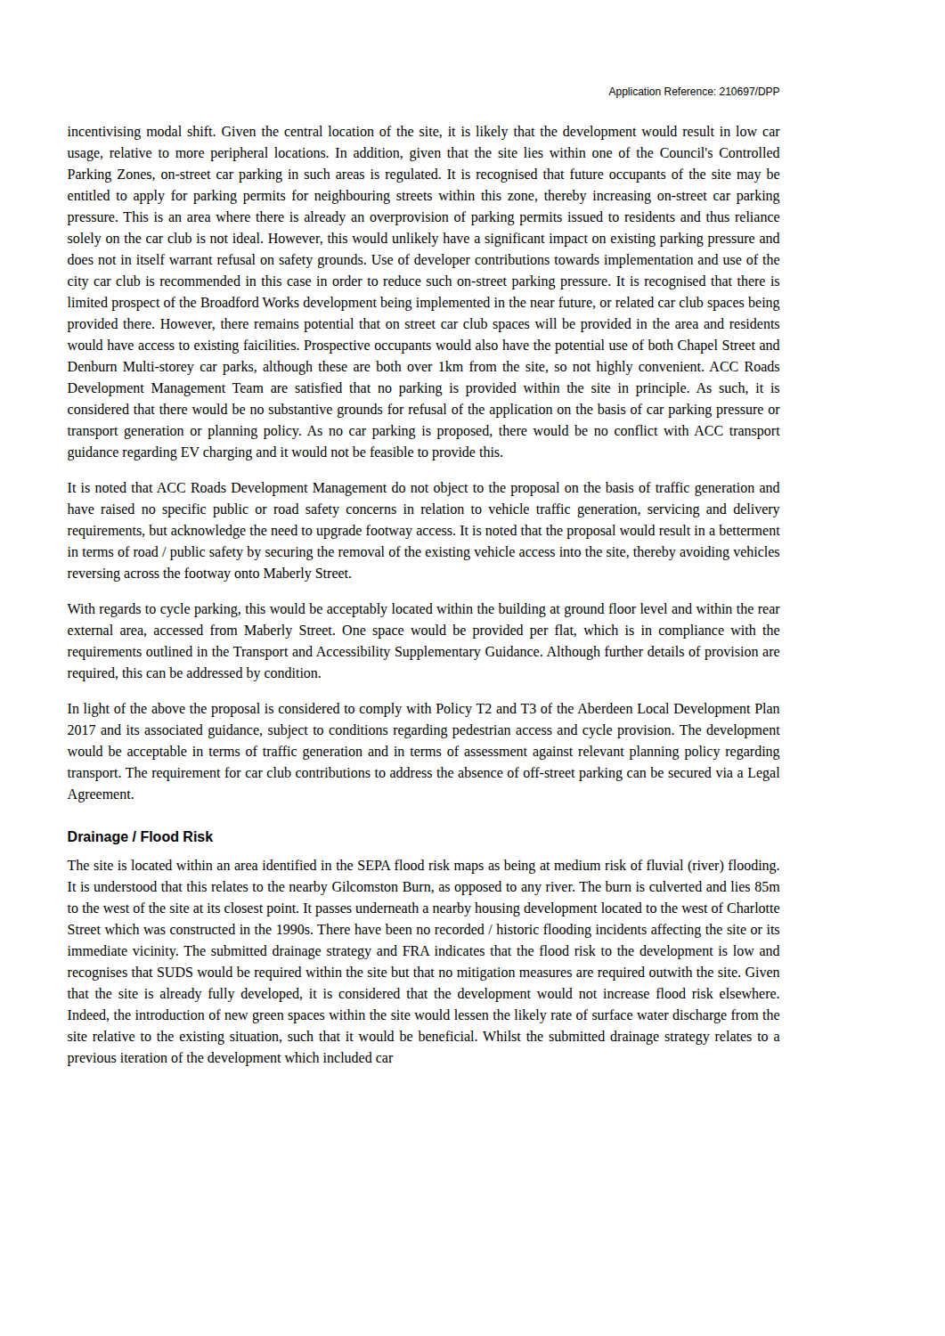Application Reference: 210697/DPP
incentivising modal shift. Given the central location of the site, it is likely that the development would result in low car usage, relative to more peripheral locations. In addition, given that the site lies within one of the Council's Controlled Parking Zones, on-street car parking in such areas is regulated. It is recognised that future occupants of the site may be entitled to apply for parking permits for neighbouring streets within this zone, thereby increasing on-street car parking pressure. This is an area where there is already an overprovision of parking permits issued to residents and thus reliance solely on the car club is not ideal. However, this would unlikely have a significant impact on existing parking pressure and does not in itself warrant refusal on safety grounds. Use of developer contributions towards implementation and use of the city car club is recommended in this case in order to reduce such on-street parking pressure. It is recognised that there is limited prospect of the Broadford Works development being implemented in the near future, or related car club spaces being provided there. However, there remains potential that on street car club spaces will be provided in the area and residents would have access to existing faicilities. Prospective occupants would also have the potential use of both Chapel Street and Denburn Multi-storey car parks, although these are both over 1km from the site, so not highly convenient. ACC Roads Development Management Team are satisfied that no parking is provided within the site in principle. As such, it is considered that there would be no substantive grounds for refusal of the application on the basis of car parking pressure or transport generation or planning policy. As no car parking is proposed, there would be no conflict with ACC transport guidance regarding EV charging and it would not be feasible to provide this.
It is noted that ACC Roads Development Management do not object to the proposal on the basis of traffic generation and have raised no specific public or road safety concerns in relation to vehicle traffic generation, servicing and delivery requirements, but acknowledge the need to upgrade footway access. It is noted that the proposal would result in a betterment in terms of road / public safety by securing the removal of the existing vehicle access into the site, thereby avoiding vehicles reversing across the footway onto Maberly Street.
With regards to cycle parking, this would be acceptably located within the building at ground floor level and within the rear external area, accessed from Maberly Street. One space would be provided per flat, which is in compliance with the requirements outlined in the Transport and Accessibility Supplementary Guidance. Although further details of provision are required, this can be addressed by condition.
In light of the above the proposal is considered to comply with Policy T2 and T3 of the Aberdeen Local Development Plan 2017 and its associated guidance, subject to conditions regarding pedestrian access and cycle provision. The development would be acceptable in terms of traffic generation and in terms of assessment against relevant planning policy regarding transport. The requirement for car club contributions to address the absence of off-street parking can be secured via a Legal Agreement.
Drainage / Flood Risk
The site is located within an area identified in the SEPA flood risk maps as being at medium risk of fluvial (river) flooding. It is understood that this relates to the nearby Gilcomston Burn, as opposed to any river. The burn is culverted and lies 85m to the west of the site at its closest point. It passes underneath a nearby housing development located to the west of Charlotte Street which was constructed in the 1990s. There have been no recorded / historic flooding incidents affecting the site or its immediate vicinity. The submitted drainage strategy and FRA indicates that the flood risk to the development is low and recognises that SUDS would be required within the site but that no mitigation measures are required outwith the site. Given that the site is already fully developed, it is considered that the development would not increase flood risk elsewhere. Indeed, the introduction of new green spaces within the site would lessen the likely rate of surface water discharge from the site relative to the existing situation, such that it would be beneficial. Whilst the submitted drainage strategy relates to a previous iteration of the development which included car